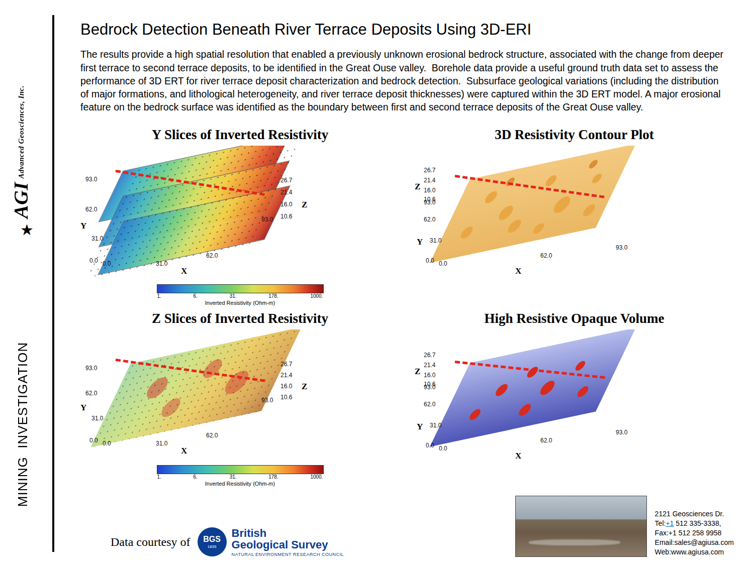AGI Advanced Geosciences, Inc.
★
MINING INVESTIGATION
Bedrock Detection Beneath River Terrace Deposits Using 3D-ERI
The results provide a high spatial resolution that enabled a previously unknown erosional bedrock structure, associated with the change from deeper first terrace to second terrace deposits, to be identified in the Great Ouse valley. Borehole data provide a useful ground truth data set to assess the performance of 3D ERT for river terrace deposit characterization and bedrock detection. Subsurface geological variations (including the distribution of major formations, and lithological heterogeneity, and river terrace deposit thicknesses) were captured within the 3D ERT model. A major erosional feature on the bedrock surface was identified as the boundary between first and second terrace deposits of the Great Ouse valley.
Y Slices of Inverted Resistivity
93.0 62.0 31.0 0.0 0.0 Y 31.0 62.0 X 26.7 21.4 16.0 10.6 93.0 Z
3D Resistivity Contour Plot
26.7 21.4 16.0 10.6 93.0 Z 62.0 31.0 0.0 0.0 Y 62.0 93.0 X
1. 6. 31. 178. 1000.
Inverted Resistivity (Ohm-m)
Z Slices of Inverted Resistivity
93.0 62.0 31.0 0.0 0.0 Y 31.0 62.0 X 26.7 21.4 16.0 10.6 93.0 Z
1. 6. 31. 178. 1000.
Inverted Resistivity (Ohm-m)
High Resistive Opaque Volume
26.7 21.4 16.0 10.6 93.0 Z 62.0 31.0 0.0 0.0 Y 62.0 93.0 X
Data courtesy of
BGS1835
British
Geological Survey
NATURAL ENVIRONMENT RESEARCH COUNCIL
2121 Geosciences Dr.
Tel:+1 512 335-3338,
Fax:+1 512 258 9958
Email:sales@agiusa.com
Web:www.agiusa.com